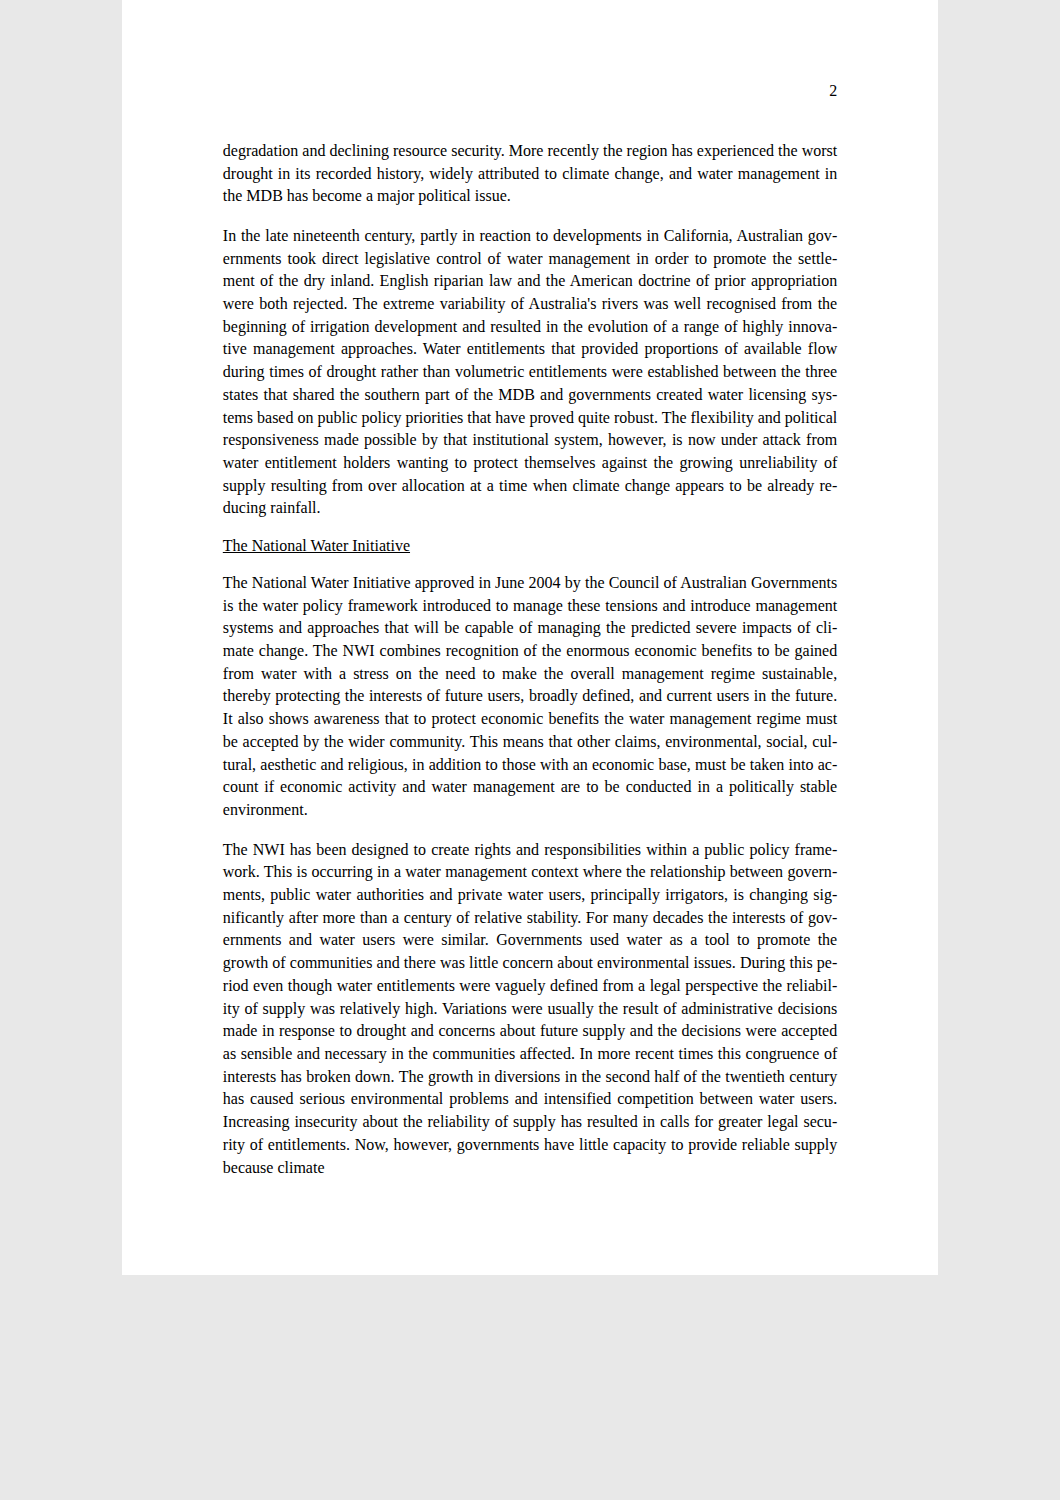2
degradation and declining resource security. More recently the region has experienced the worst drought in its recorded history, widely attributed to climate change, and water management in the MDB has become a major political issue.
In the late nineteenth century, partly in reaction to developments in California, Australian governments took direct legislative control of water management in order to promote the settlement of the dry inland. English riparian law and the American doctrine of prior appropriation were both rejected. The extreme variability of Australia's rivers was well recognised from the beginning of irrigation development and resulted in the evolution of a range of highly innovative management approaches. Water entitlements that provided proportions of available flow during times of drought rather than volumetric entitlements were established between the three states that shared the southern part of the MDB and governments created water licensing systems based on public policy priorities that have proved quite robust. The flexibility and political responsiveness made possible by that institutional system, however, is now under attack from water entitlement holders wanting to protect themselves against the growing unreliability of supply resulting from over allocation at a time when climate change appears to be already reducing rainfall.
The National Water Initiative
The National Water Initiative approved in June 2004 by the Council of Australian Governments is the water policy framework introduced to manage these tensions and introduce management systems and approaches that will be capable of managing the predicted severe impacts of climate change. The NWI combines recognition of the enormous economic benefits to be gained from water with a stress on the need to make the overall management regime sustainable, thereby protecting the interests of future users, broadly defined, and current users in the future. It also shows awareness that to protect economic benefits the water management regime must be accepted by the wider community. This means that other claims, environmental, social, cultural, aesthetic and religious, in addition to those with an economic base, must be taken into account if economic activity and water management are to be conducted in a politically stable environment.
The NWI has been designed to create rights and responsibilities within a public policy framework. This is occurring in a water management context where the relationship between governments, public water authorities and private water users, principally irrigators, is changing significantly after more than a century of relative stability. For many decades the interests of governments and water users were similar. Governments used water as a tool to promote the growth of communities and there was little concern about environmental issues. During this period even though water entitlements were vaguely defined from a legal perspective the reliability of supply was relatively high. Variations were usually the result of administrative decisions made in response to drought and concerns about future supply and the decisions were accepted as sensible and necessary in the communities affected. In more recent times this congruence of interests has broken down. The growth in diversions in the second half of the twentieth century has caused serious environmental problems and intensified competition between water users. Increasing insecurity about the reliability of supply has resulted in calls for greater legal security of entitlements. Now, however, governments have little capacity to provide reliable supply because climate